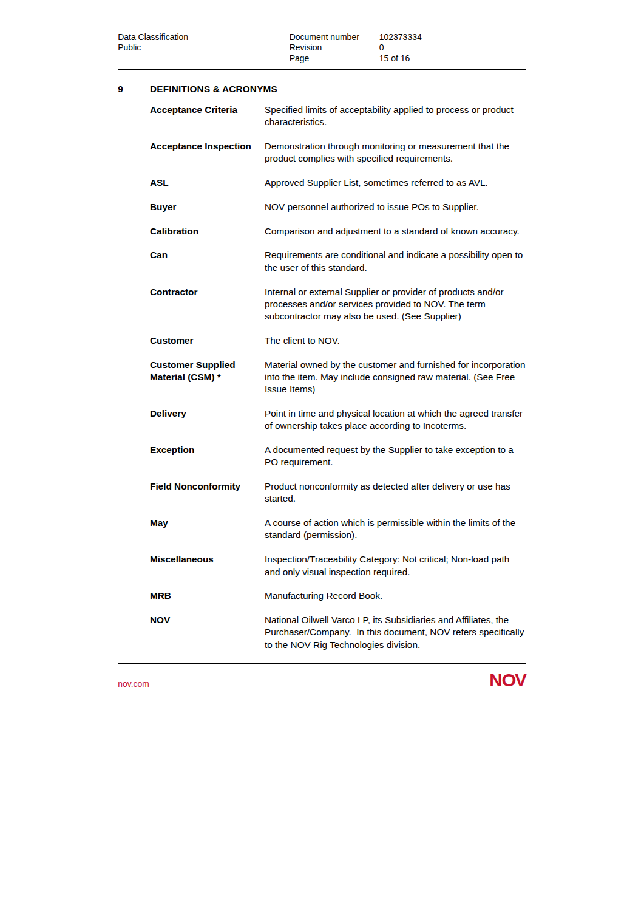| Data Classification | Document number | 102373334 |
| Public | Revision | 0 |
| | Page | 15 of 16 |
9 DEFINITIONS & ACRONYMS
| Acceptance Criteria | Specified limits of acceptability applied to process or product characteristics. |
| Acceptance Inspection | Demonstration through monitoring or measurement that the product complies with specified requirements. |
| ASL | Approved Supplier List, sometimes referred to as AVL. |
| Buyer | NOV personnel authorized to issue POs to Supplier. |
| Calibration | Comparison and adjustment to a standard of known accuracy. |
| Can | Requirements are conditional and indicate a possibility open to the user of this standard. |
| Contractor | Internal or external Supplier or provider of products and/or processes and/or services provided to NOV. The term subcontractor may also be used. (See Supplier) |
| Customer | The client to NOV. |
| Customer Supplied Material (CSM) * | Material owned by the customer and furnished for incorporation into the item. May include consigned raw material. (See Free Issue Items) |
| Delivery | Point in time and physical location at which the agreed transfer of ownership takes place according to Incoterms. |
| Exception | A documented request by the Supplier to take exception to a PO requirement. |
| Field Nonconformity | Product nonconformity as detected after delivery or use has started. |
| May | A course of action which is permissible within the limits of the standard (permission). |
| Miscellaneous | Inspection/Traceability Category: Not critical; Non-load path and only visual inspection required. |
| MRB | Manufacturing Record Book. |
| NOV | National Oilwell Varco LP, its Subsidiaries and Affiliates, the Purchaser/Company. In this document, NOV refers specifically to the NOV Rig Technologies division. |
nov.com
NOV